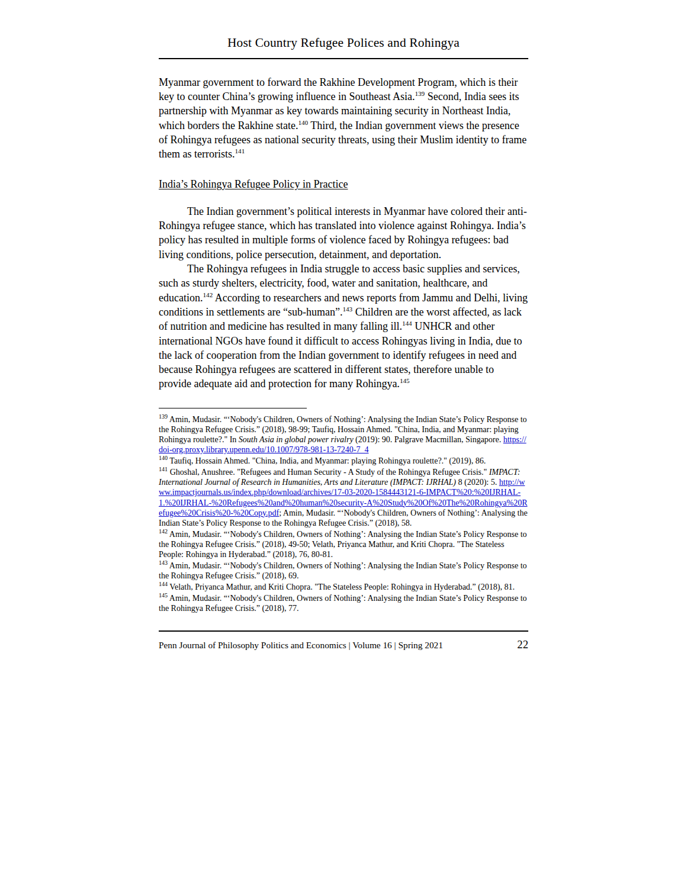Host Country Refugee Polices and Rohingya
Myanmar government to forward the Rakhine Development Program, which is their key to counter China’s growing influence in Southeast Asia.139 Second, India sees its partnership with Myanmar as key towards maintaining security in Northeast India, which borders the Rakhine state.140 Third, the Indian government views the presence of Rohingya refugees as national security threats, using their Muslim identity to frame them as terrorists.141
India’s Rohingya Refugee Policy in Practice
The Indian government’s political interests in Myanmar have colored their anti-Rohingya refugee stance, which has translated into violence against Rohingya. India’s policy has resulted in multiple forms of violence faced by Rohingya refugees: bad living conditions, police persecution, detainment, and deportation.
The Rohingya refugees in India struggle to access basic supplies and services, such as sturdy shelters, electricity, food, water and sanitation, healthcare, and education.142 According to researchers and news reports from Jammu and Delhi, living conditions in settlements are “sub-human”.143 Children are the worst affected, as lack of nutrition and medicine has resulted in many falling ill.144 UNHCR and other international NGOs have found it difficult to access Rohingyas living in India, due to the lack of cooperation from the Indian government to identify refugees in need and because Rohingya refugees are scattered in different states, therefore unable to provide adequate aid and protection for many Rohingya.145
139 Amin, Mudasir. “‘Nobody's Children, Owners of Nothing’: Analysing the Indian State’s Policy Response to the Rohingya Refugee Crisis.” (2018), 98-99; Taufiq, Hossain Ahmed. "China, India, and Myanmar: playing Rohingya roulette?." In South Asia in global power rivalry (2019): 90. Palgrave Macmillan, Singapore. https://doi-org.proxy.library.upenn.edu/10.1007/978-981-13-7240-7_4
140 Taufiq, Hossain Ahmed. "China, India, and Myanmar: playing Rohingya roulette?." (2019), 86.
141 Ghoshal, Anushree. "Refugees and Human Security - A Study of the Rohingya Refugee Crisis." IMPACT: International Journal of Research in Humanities, Arts and Literature (IMPACT: IJRHAL) 8 (2020): 5. http://www.impactjournals.us/index.php/download/archives/17-03-2020-1584443121-6-IMPACT%20:%20IJRHAL-1.%20IJRHAL-%20Refugees%20and%20human%20security-A%20Study%20Of%20The%20Rohingya%20Refugee%20Crisis%20-%20Copy.pdf; Amin, Mudasir. “‘Nobody's Children, Owners of Nothing’: Analysing the Indian State’s Policy Response to the Rohingya Refugee Crisis.” (2018), 58.
142 Amin, Mudasir. “‘Nobody's Children, Owners of Nothing’: Analysing the Indian State’s Policy Response to the Rohingya Refugee Crisis.” (2018), 49-50; Velath, Priyanca Mathur, and Kriti Chopra. "The Stateless People: Rohingya in Hyderabad.” (2018), 76, 80-81.
143 Amin, Mudasir. “‘Nobody's Children, Owners of Nothing’: Analysing the Indian State’s Policy Response to the Rohingya Refugee Crisis.” (2018), 69.
144 Velath, Priyanca Mathur, and Kriti Chopra. "The Stateless People: Rohingya in Hyderabad.” (2018), 81.
145 Amin, Mudasir. “‘Nobody's Children, Owners of Nothing’: Analysing the Indian State’s Policy Response to the Rohingya Refugee Crisis.” (2018), 77.
Penn Journal of Philosophy Politics and Economics | Volume 16 | Spring 2021 22